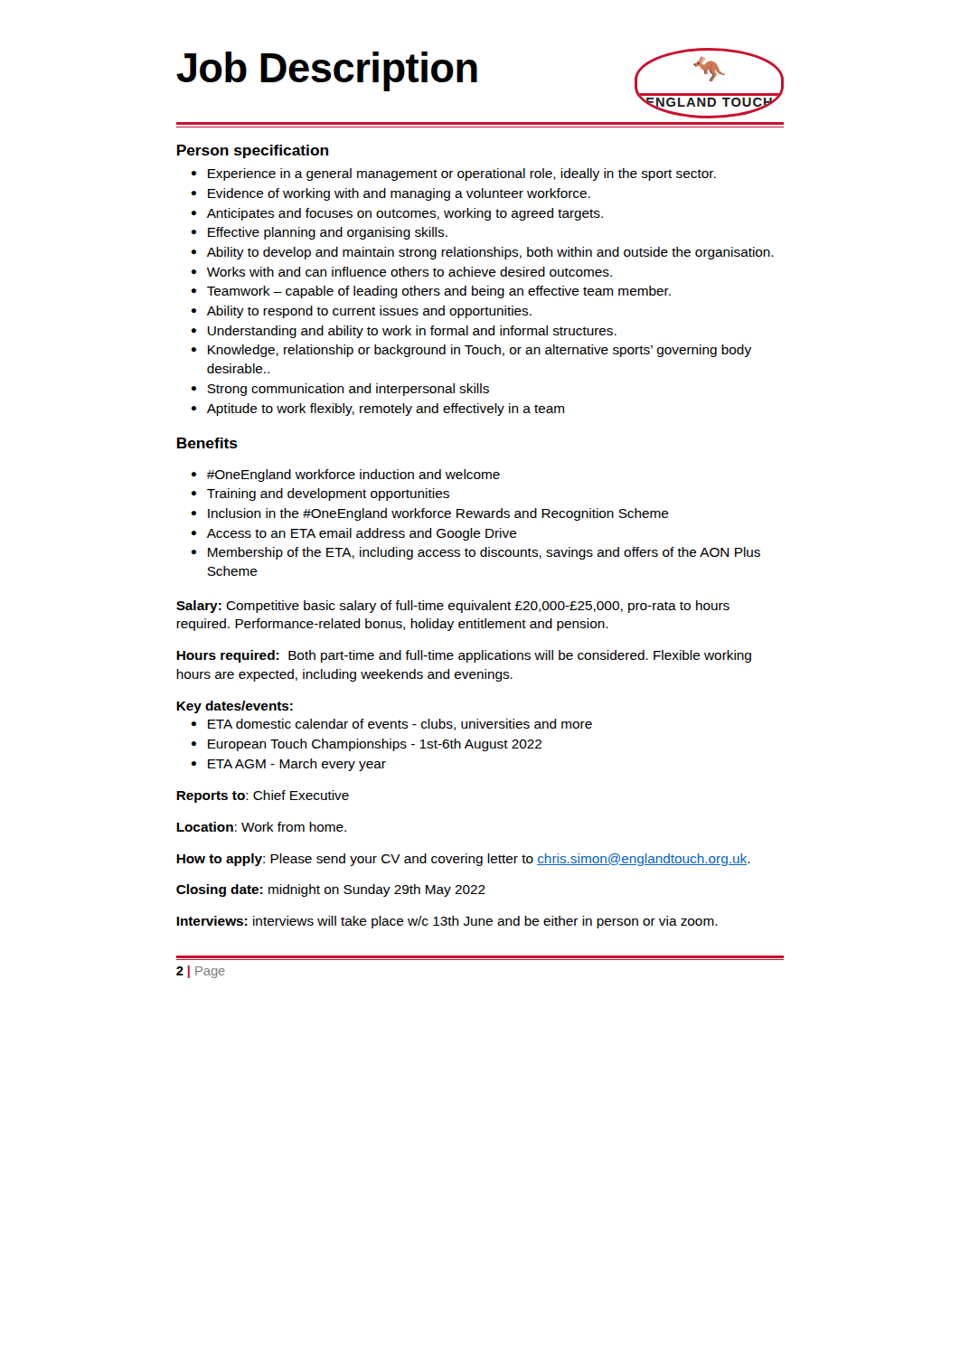Job Description
🦘
ENGLAND TOUCH
Person specification
Experience in a general management or operational role, ideally in the sport sector.
Evidence of working with and managing a volunteer workforce.
Anticipates and focuses on outcomes, working to agreed targets.
Effective planning and organising skills.
Ability to develop and maintain strong relationships, both within and outside the organisation.
Works with and can influence others to achieve desired outcomes.
Teamwork – capable of leading others and being an effective team member.
Ability to respond to current issues and opportunities.
Understanding and ability to work in formal and informal structures.
Knowledge, relationship or background in Touch, or an alternative sports’ governing body desirable..
Strong communication and interpersonal skills
Aptitude to work flexibly, remotely and effectively in a team
Benefits
#OneEngland workforce induction and welcome
Training and development opportunities
Inclusion in the #OneEngland workforce Rewards and Recognition Scheme
Access to an ETA email address and Google Drive
Membership of the ETA, including access to discounts, savings and offers of the AON Plus Scheme
Salary: Competitive basic salary of full-time equivalent £20,000-£25,000, pro-rata to hours required. Performance-related bonus, holiday entitlement and pension.
Hours required: Both part-time and full-time applications will be considered. Flexible working hours are expected, including weekends and evenings.
Key dates/events:
ETA domestic calendar of events - clubs, universities and more
European Touch Championships - 1st-6th August 2022
ETA AGM - March every year
Reports to: Chief Executive
Location: Work from home.
How to apply: Please send your CV and covering letter to chris.simon@englandtouch.org.uk.
Closing date: midnight on Sunday 29th May 2022
Interviews: interviews will take place w/c 13th June and be either in person or via zoom.
2 | Page